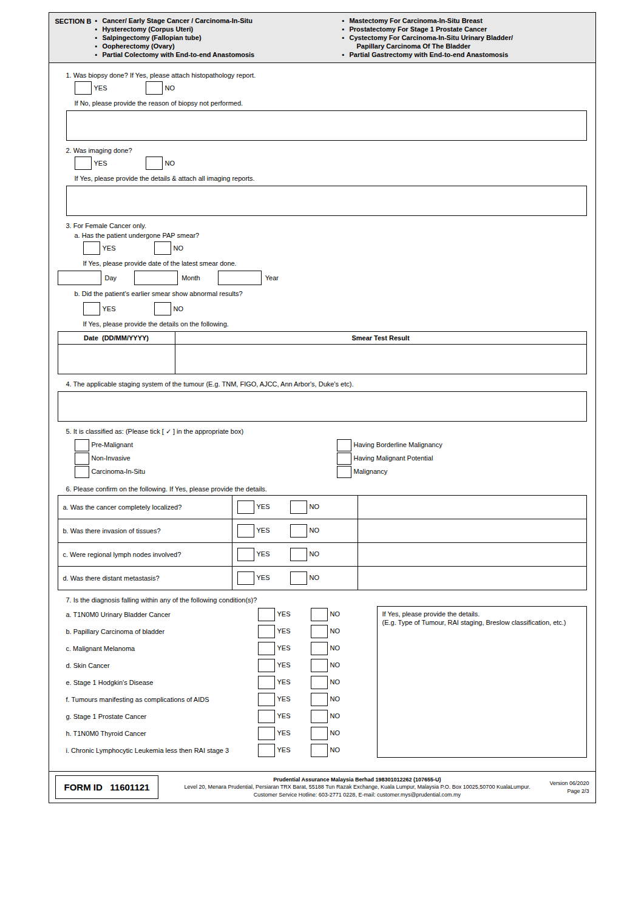SECTION B
Cancer/ Early Stage Cancer / Carcinoma-In-Situ
Hysterectomy (Corpus Uteri)
Salpingectomy (Fallopian tube)
Oopherectomy (Ovary)
Partial Colectomy with End-to-end Anastomosis
Mastectomy For Carcinoma-In-Situ Breast
Prostatectomy For Stage 1 Prostate Cancer
Cystectomy For Carcinoma-In-Situ Urinary Bladder/
Papillary Carcinoma Of The Bladder
Partial Gastrectomy with End-to-end Anastomosis
1. Was biopsy done? If Yes, please attach histopathology report.
YES NO
If No, please provide the reason of biopsy not performed.
2. Was imaging done?
YES NO
If Yes, please provide the details & attach all imaging reports.
3. For Female Cancer only.
a. Has the patient undergone PAP smear?
YES NO
If Yes, please provide date of the latest smear done.
Day Month Year
b. Did the patient's earlier smear show abnormal results?
YES NO
If Yes, please provide the details on the following.
| Date (DD/MM/YYYY) | Smear Test Result |
| --- | --- |
4. The applicable staging system of the tumour (E.g. TNM, FIGO, AJCC, Ann Arbor's, Duke's etc).
5. It is classified as: (Please tick [ ✓ ] in the appropriate box)
Pre-Malignant
Non-Invasive
Carcinoma-In-Situ
Having Borderline Malignancy
Having Malignant Potential
Malignancy
6. Please confirm on the following. If Yes, please provide the details.
| a. Was the cancer completely localized? | YES NO | |
| b. Was there invasion of tissues? | YES NO | |
| c. Were regional lymph nodes involved? | YES NO | |
| d. Was there distant metastasis? | YES NO | |
7. Is the diagnosis falling within any of the following condition(s)?
a. T1N0M0 Urinary Bladder Cancer
YES NO
b. Papillary Carcinoma of bladder
YES NO
c. Malignant Melanoma
YES NO
d. Skin Cancer
YES NO
e. Stage 1 Hodgkin's Disease
YES NO
f. Tumours manifesting as complications of AIDS
YES NO
g. Stage 1 Prostate Cancer
YES NO
h. T1N0M0 Thyroid Cancer
YES NO
i. Chronic Lymphocytic Leukemia less then RAI stage 3
YES NO
If Yes, please provide the details.
(E.g. Type of Tumour, RAI staging, Breslow classification, etc.)
FORM ID 11601121
Prudential Assurance Malaysia Berhad 198301012262 (107655-U)
Level 20, Menara Prudential, Persiaran TRX Barat, 55188 Tun Razak Exchange, Kuala Lumpur, Malaysia P.O. Box 10025,50700 KualaLumpur.
Customer Service Hotline: 603-2771 0228, E-mail: customer.mys@prudential.com.my
Version 06/2020
Page 2/3